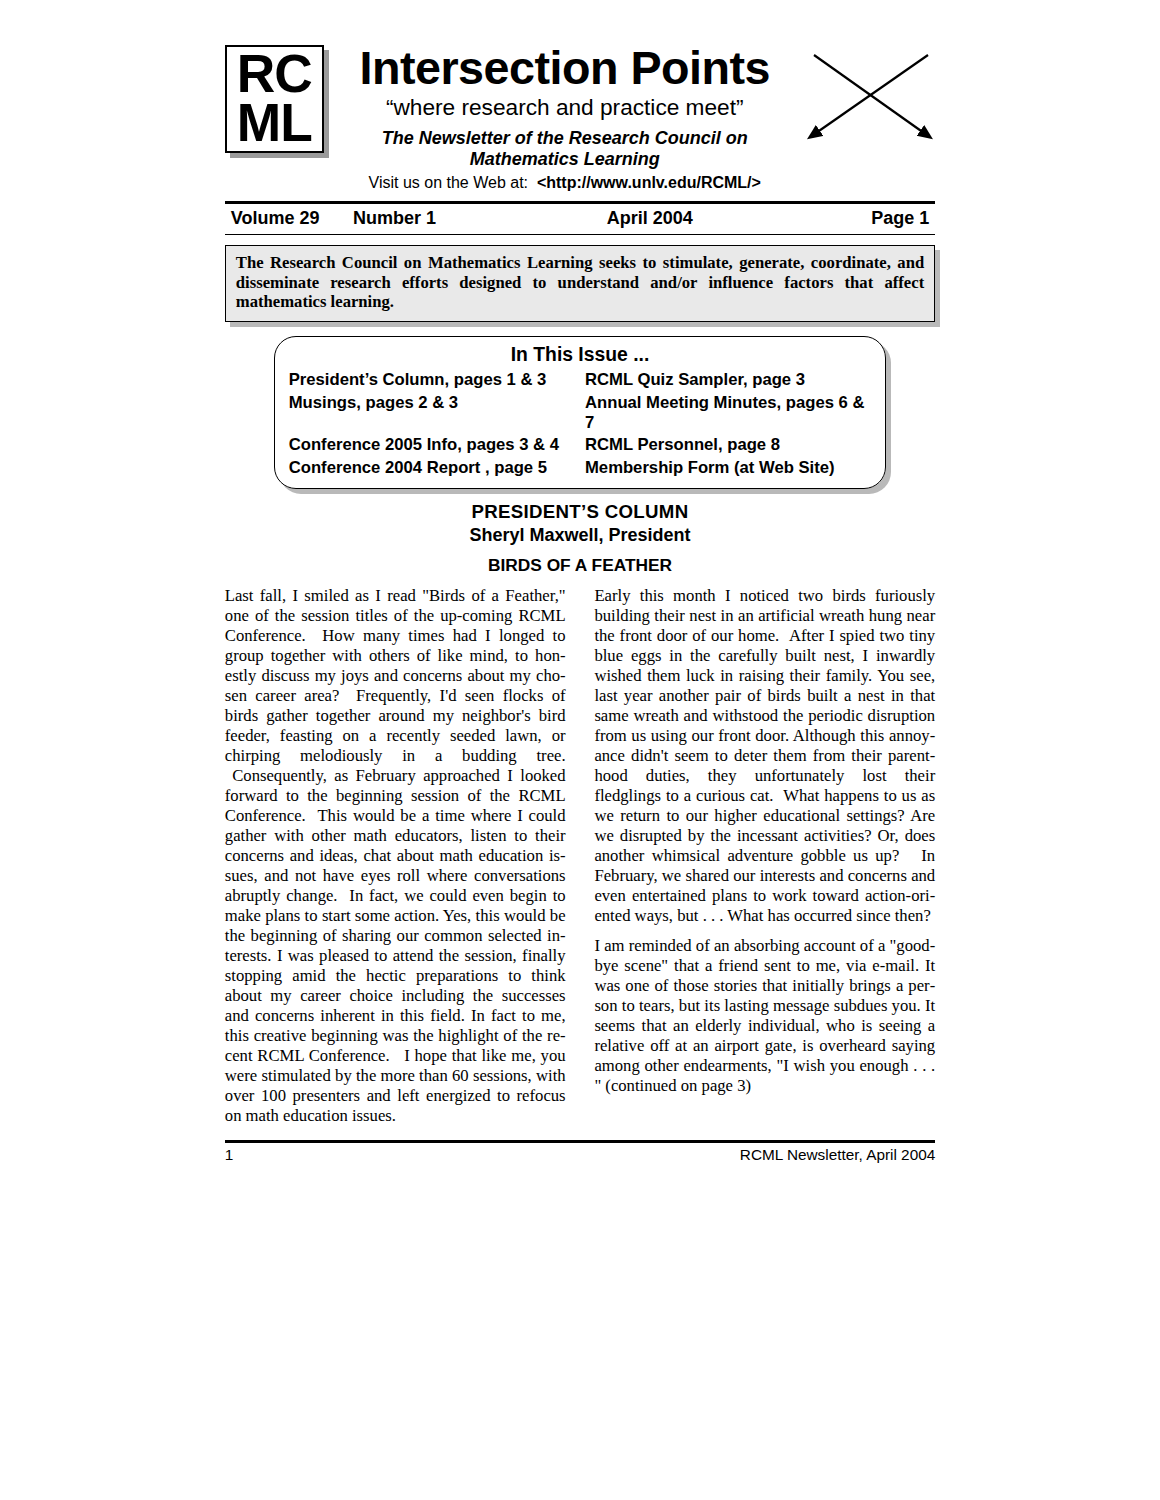RC
ML
Intersection Points
“where research and practice meet”
The Newsletter of the Research Council on Mathematics Learning
Visit us on the Web at: <http://www.unlv.edu/RCML/>
Volume 29 Number 1
April 2004
Page 1
The Research Council on Mathematics Learning seeks to stimulate, generate, coordinate, and disseminate research efforts designed to understand and/or influence factors that affect mathematics learning.
In This Issue ...
President’s Column, pages 1 & 3
RCML Quiz Sampler, page 3
Musings, pages 2 & 3
Annual Meeting Minutes, pages 6 & 7
Conference 2005 Info, pages 3 & 4
RCML Personnel, page 8
Conference 2004 Report , page 5
Membership Form (at Web Site)
PRESIDENT’S COLUMN
Sheryl Maxwell, President
BIRDS OF A FEATHER
Last fall, I smiled as I read "Birds of a Feather," one of the session titles of the up-coming RCML Conference. How many times had I longed to group together with others of like mind, to honestly discuss my joys and concerns about my chosen career area? Frequently, I'd seen flocks of birds gather together around my neighbor's bird feeder, feasting on a recently seeded lawn, or chirping melodiously in a budding tree. Consequently, as February approached I looked forward to the beginning session of the RCML Conference. This would be a time where I could gather with other math educators, listen to their concerns and ideas, chat about math education issues, and not have eyes roll where conversations abruptly change. In fact, we could even begin to make plans to start some action. Yes, this would be the beginning of sharing our common selected interests. I was pleased to attend the session, finally stopping amid the hectic preparations to think about my career choice including the successes and concerns inherent in this field. In fact to me, this creative beginning was the highlight of the recent RCML Conference. I hope that like me, you were stimulated by the more than 60 sessions, with over 100 presenters and left energized to refocus on math education issues.
Early this month I noticed two birds furiously building their nest in an artificial wreath hung near the front door of our home. After I spied two tiny blue eggs in the carefully built nest, I inwardly wished them luck in raising their family. You see, last year another pair of birds built a nest in that same wreath and withstood the periodic disruption from us using our front door. Although this annoyance didn't seem to deter them from their parenthood duties, they unfortunately lost their fledglings to a curious cat. What happens to us as we return to our higher educational settings? Are we disrupted by the incessant activities? Or, does another whimsical adventure gobble us up? In February, we shared our interests and concerns and even entertained plans to work toward action-oriented ways, but . . . What has occurred since then?
I am reminded of an absorbing account of a "goodbye scene" that a friend sent to me, via e-mail. It was one of those stories that initially brings a person to tears, but its lasting message subdues you. It seems that an elderly individual, who is seeing a relative off at an airport gate, is overheard saying among other endearments, "I wish you enough . . . " (continued on page 3)
1
RCML Newsletter, April 2004